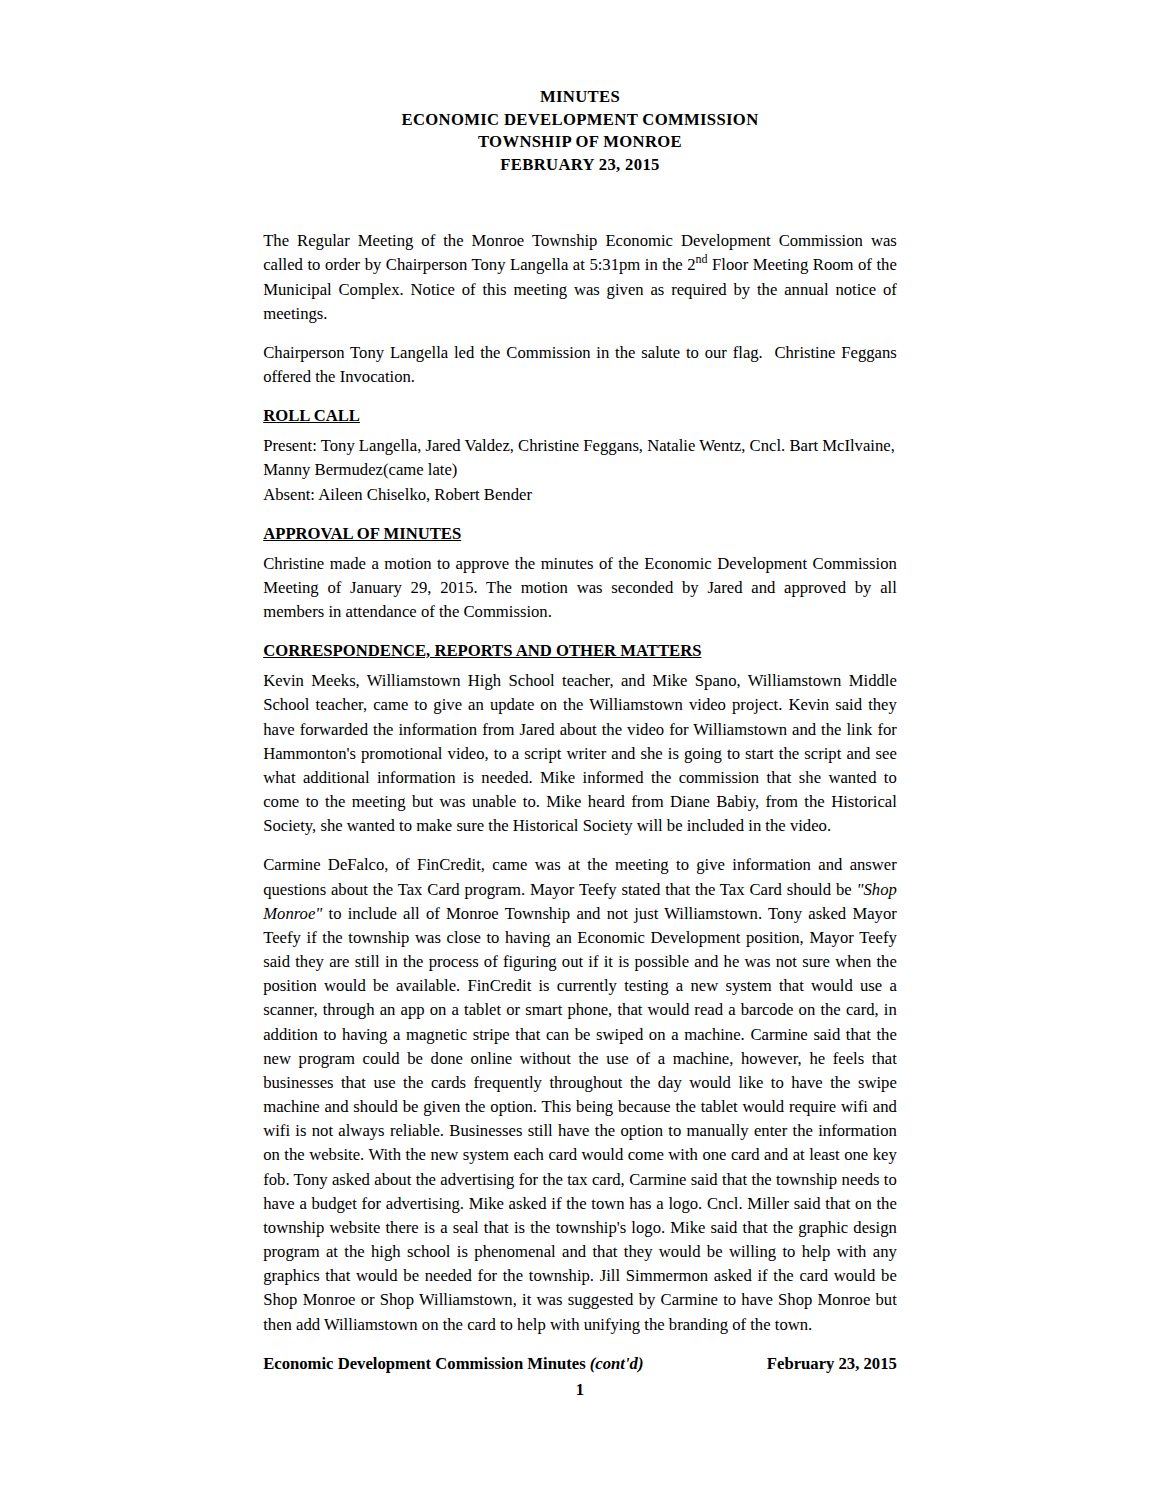MINUTES
ECONOMIC DEVELOPMENT COMMISSION
TOWNSHIP OF MONROE
FEBRUARY 23, 2015
The Regular Meeting of the Monroe Township Economic Development Commission was called to order by Chairperson Tony Langella at 5:31pm in the 2nd Floor Meeting Room of the Municipal Complex. Notice of this meeting was given as required by the annual notice of meetings.
Chairperson Tony Langella led the Commission in the salute to our flag. Christine Feggans offered the Invocation.
ROLL CALL
Present: Tony Langella, Jared Valdez, Christine Feggans, Natalie Wentz, Cncl. Bart McIlvaine, Manny Bermudez(came late)
Absent: Aileen Chiselko, Robert Bender
APPROVAL OF MINUTES
Christine made a motion to approve the minutes of the Economic Development Commission Meeting of January 29, 2015. The motion was seconded by Jared and approved by all members in attendance of the Commission.
CORRESPONDENCE, REPORTS AND OTHER MATTERS
Kevin Meeks, Williamstown High School teacher, and Mike Spano, Williamstown Middle School teacher, came to give an update on the Williamstown video project. Kevin said they have forwarded the information from Jared about the video for Williamstown and the link for Hammonton's promotional video, to a script writer and she is going to start the script and see what additional information is needed. Mike informed the commission that she wanted to come to the meeting but was unable to. Mike heard from Diane Babiy, from the Historical Society, she wanted to make sure the Historical Society will be included in the video.
Carmine DeFalco, of FinCredit, came was at the meeting to give information and answer questions about the Tax Card program. Mayor Teefy stated that the Tax Card should be "Shop Monroe" to include all of Monroe Township and not just Williamstown. Tony asked Mayor Teefy if the township was close to having an Economic Development position, Mayor Teefy said they are still in the process of figuring out if it is possible and he was not sure when the position would be available. FinCredit is currently testing a new system that would use a scanner, through an app on a tablet or smart phone, that would read a barcode on the card, in addition to having a magnetic stripe that can be swiped on a machine. Carmine said that the new program could be done online without the use of a machine, however, he feels that businesses that use the cards frequently throughout the day would like to have the swipe machine and should be given the option. This being because the tablet would require wifi and wifi is not always reliable. Businesses still have the option to manually enter the information on the website. With the new system each card would come with one card and at least one key fob. Tony asked about the advertising for the tax card, Carmine said that the township needs to have a budget for advertising. Mike asked if the town has a logo. Cncl. Miller said that on the township website there is a seal that is the township's logo. Mike said that the graphic design program at the high school is phenomenal and that they would be willing to help with any graphics that would be needed for the township. Jill Simmermon asked if the card would be Shop Monroe or Shop Williamstown, it was suggested by Carmine to have Shop Monroe but then add Williamstown on the card to help with unifying the branding of the town.
Economic Development Commission Minutes (cont'd) February 23, 2015
1